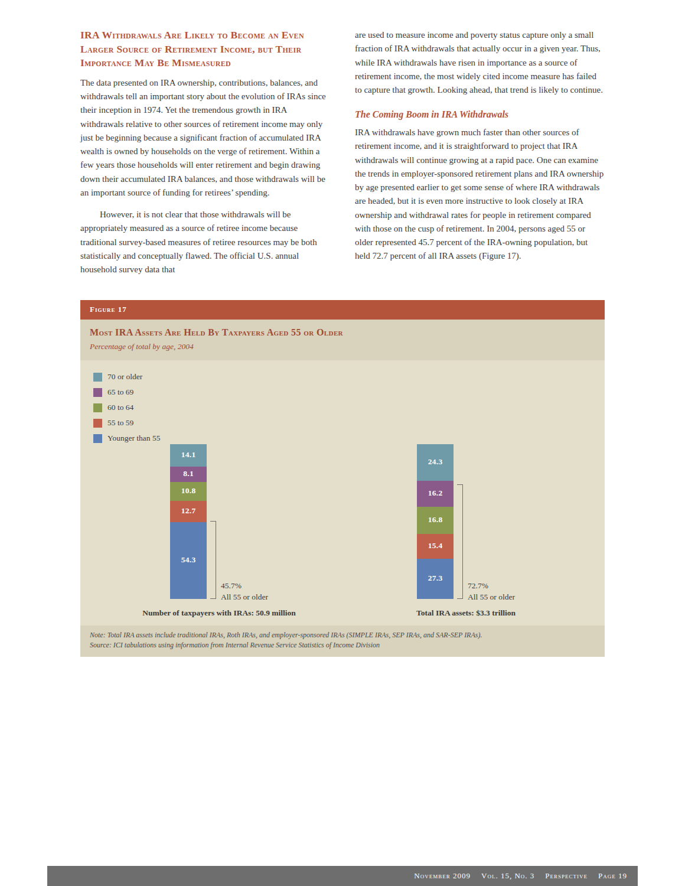IRA Withdrawals Are Likely to Become an Even Larger Source of Retirement Income, but Their Importance May Be Mismeasured
The data presented on IRA ownership, contributions, balances, and withdrawals tell an important story about the evolution of IRAs since their inception in 1974. Yet the tremendous growth in IRA withdrawals relative to other sources of retirement income may only just be beginning because a significant fraction of accumulated IRA wealth is owned by households on the verge of retirement. Within a few years those households will enter retirement and begin drawing down their accumulated IRA balances, and those withdrawals will be an important source of funding for retirees’ spending.
However, it is not clear that those withdrawals will be appropriately measured as a source of retiree income because traditional survey-based measures of retiree resources may be both statistically and conceptually flawed. The official U.S. annual household survey data that
are used to measure income and poverty status capture only a small fraction of IRA withdrawals that actually occur in a given year. Thus, while IRA withdrawals have risen in importance as a source of retirement income, the most widely cited income measure has failed to capture that growth. Looking ahead, that trend is likely to continue.
The Coming Boom in IRA Withdrawals
IRA withdrawals have grown much faster than other sources of retirement income, and it is straightforward to project that IRA withdrawals will continue growing at a rapid pace. One can examine the trends in employer-sponsored retirement plans and IRA ownership by age presented earlier to get some sense of where IRA withdrawals are headed, but it is even more instructive to look closely at IRA ownership and withdrawal rates for people in retirement compared with those on the cusp of retirement. In 2004, persons aged 55 or older represented 45.7 percent of the IRA-owning population, but held 72.7 percent of all IRA assets (Figure 17).
Figure 17
Most IRA Assets Are Held By Taxpayers Aged 55 or Older
Percentage of total by age, 2004
70 or older
65 to 69
60 to 64
55 to 59
Younger than 55
14.1
8.1
10.8
12.7
54.3
45.7%
All 55 or older
Number of taxpayers with IRAs: 50.9 million
24.3
16.2
16.8
15.4
27.3
72.7%
All 55 or older
Total IRA assets: $3.3 trillion
Note: Total IRA assets include traditional IRAs, Roth IRAs, and employer-sponsored IRAs (SIMPLE IRAs, SEP IRAs, and SAR-SEP IRAs).
Source: ICI tabulations using information from Internal Revenue Service Statistics of Income Division
November 2009Vol. 15, No. 3 Perspective Page 19